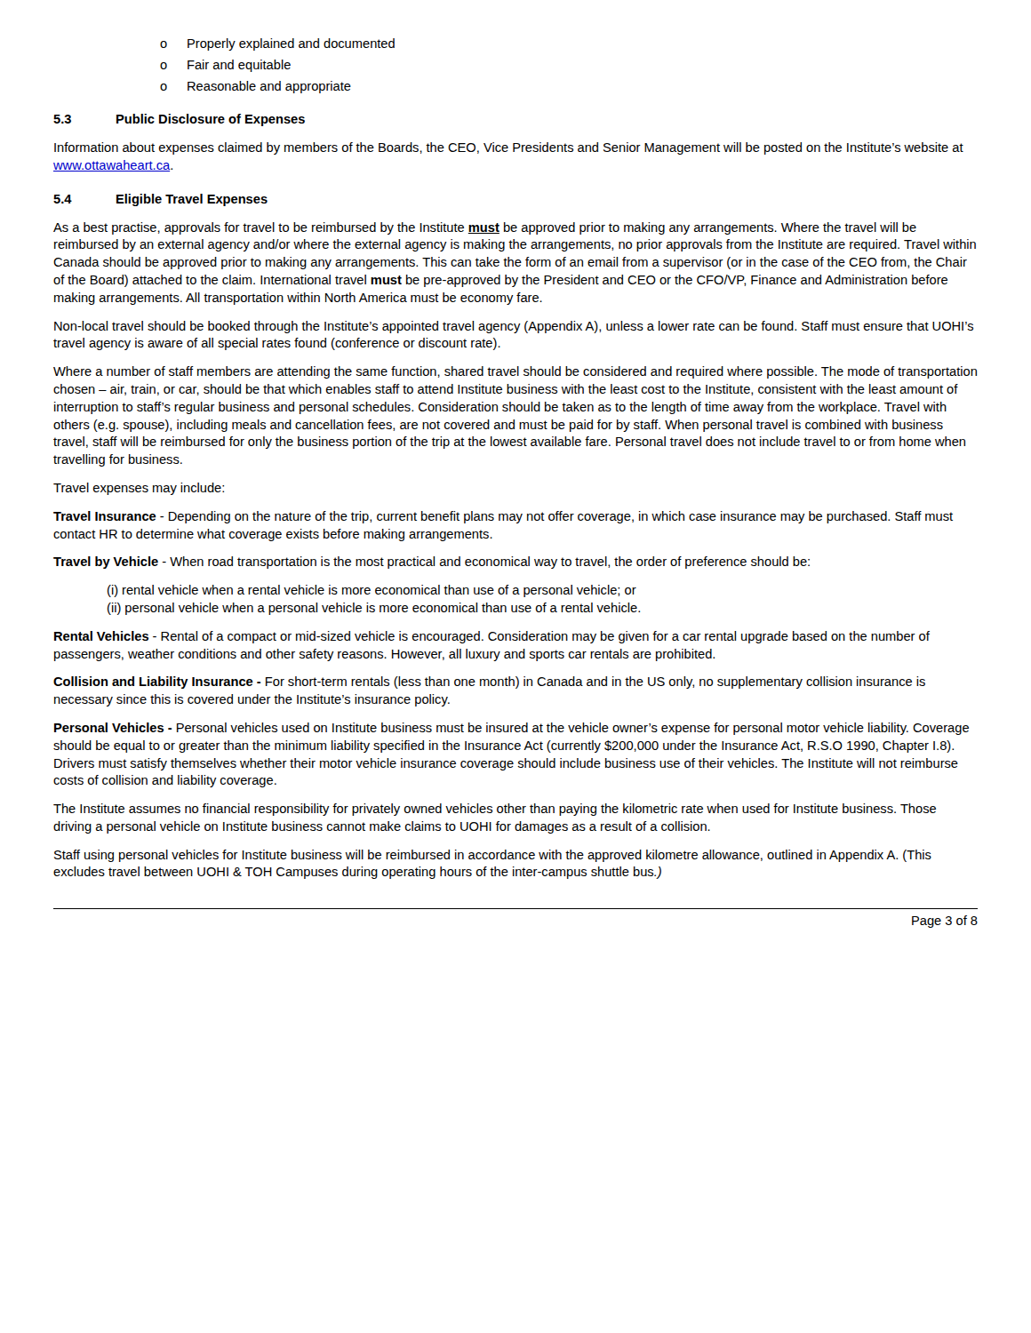Properly explained and documented
Fair and equitable
Reasonable and appropriate
5.3 Public Disclosure of Expenses
Information about expenses claimed by members of the Boards, the CEO, Vice Presidents and Senior Management will be posted on the Institute’s website at www.ottawaheart.ca.
5.4 Eligible Travel Expenses
As a best practise, approvals for travel to be reimbursed by the Institute must be approved prior to making any arrangements. Where the travel will be reimbursed by an external agency and/or where the external agency is making the arrangements, no prior approvals from the Institute are required. Travel within Canada should be approved prior to making any arrangements. This can take the form of an email from a supervisor (or in the case of the CEO from, the Chair of the Board) attached to the claim. International travel must be pre-approved by the President and CEO or the CFO/VP, Finance and Administration before making arrangements. All transportation within North America must be economy fare.
Non-local travel should be booked through the Institute’s appointed travel agency (Appendix A), unless a lower rate can be found. Staff must ensure that UOHI’s travel agency is aware of all special rates found (conference or discount rate).
Where a number of staff members are attending the same function, shared travel should be considered and required where possible. The mode of transportation chosen – air, train, or car, should be that which enables staff to attend Institute business with the least cost to the Institute, consistent with the least amount of interruption to staff’s regular business and personal schedules. Consideration should be taken as to the length of time away from the workplace. Travel with others (e.g. spouse), including meals and cancellation fees, are not covered and must be paid for by staff. When personal travel is combined with business travel, staff will be reimbursed for only the business portion of the trip at the lowest available fare. Personal travel does not include travel to or from home when travelling for business.
Travel expenses may include:
Travel Insurance - Depending on the nature of the trip, current benefit plans may not offer coverage, in which case insurance may be purchased. Staff must contact HR to determine what coverage exists before making arrangements.
Travel by Vehicle - When road transportation is the most practical and economical way to travel, the order of preference should be:
(i) rental vehicle when a rental vehicle is more economical than use of a personal vehicle; or
(ii) personal vehicle when a personal vehicle is more economical than use of a rental vehicle.
Rental Vehicles - Rental of a compact or mid-sized vehicle is encouraged. Consideration may be given for a car rental upgrade based on the number of passengers, weather conditions and other safety reasons. However, all luxury and sports car rentals are prohibited.
Collision and Liability Insurance - For short-term rentals (less than one month) in Canada and in the US only, no supplementary collision insurance is necessary since this is covered under the Institute’s insurance policy.
Personal Vehicles - Personal vehicles used on Institute business must be insured at the vehicle owner’s expense for personal motor vehicle liability. Coverage should be equal to or greater than the minimum liability specified in the Insurance Act (currently $200,000 under the Insurance Act, R.S.O 1990, Chapter I.8). Drivers must satisfy themselves whether their motor vehicle insurance coverage should include business use of their vehicles. The Institute will not reimburse costs of collision and liability coverage.
The Institute assumes no financial responsibility for privately owned vehicles other than paying the kilometric rate when used for Institute business. Those driving a personal vehicle on Institute business cannot make claims to UOHI for damages as a result of a collision.
Staff using personal vehicles for Institute business will be reimbursed in accordance with the approved kilometre allowance, outlined in Appendix A. (This excludes travel between UOHI & TOH Campuses during operating hours of the inter-campus shuttle bus.)
Page 3 of 8